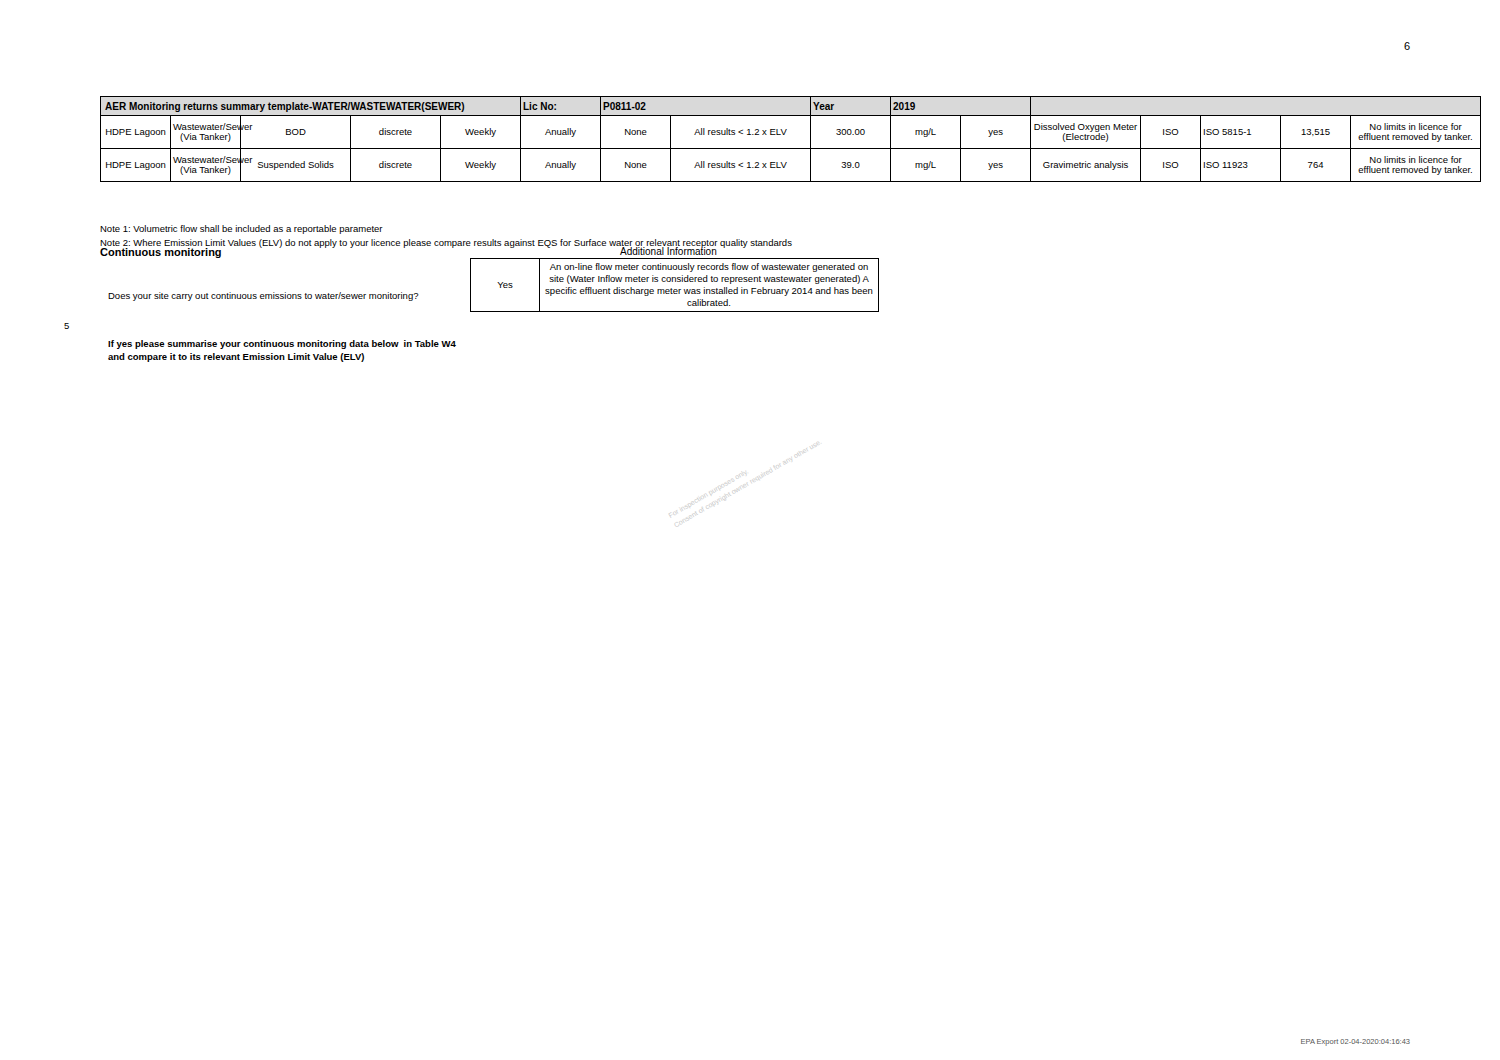6
| AER Monitoring returns summary template-WATER/WASTEWATER(SEWER) | Lic No: | P0811-02 | Year | 2019 | |
| HDPE Lagoon | Wastewater/Sewer (Via Tanker) | BOD | discrete | Weekly | Anually | None | All results < 1.2 x ELV | 300.00 | mg/L | yes | Dissolved Oxygen Meter (Electrode) | ISO | ISO 5815-1 | 13,515 | No limits in licence for effluent removed by tanker. |
| HDPE Lagoon | Wastewater/Sewer (Via Tanker) | Suspended Solids | discrete | Weekly | Anually | None | All results < 1.2 x ELV | 39.0 | mg/L | yes | Gravimetric analysis | ISO | ISO 11923 | 764 | No limits in licence for effluent removed by tanker. |
Note 1: Volumetric flow shall be included as a reportable parameter
Note 2: Where Emission Limit Values (ELV) do not apply to your licence please compare results against EQS for Surface water or relevant receptor quality standards
Continuous monitoring
Additional Information
Does your site carry out continuous emissions to water/sewer monitoring?
5
| Yes | An on-line flow meter continuously records flow of wastewater generated on site (Water Inflow meter is considered to represent wastewater generated) A specific effluent discharge meter was installed in February 2014 and has been calibrated. |
If yes please summarise your continuous monitoring data below in Table W4 and compare it to its relevant Emission Limit Value (ELV)
For inspection purposes only.
Consent of copyright owner required for any other use.
EPA Export 02-04-2020:04:16:43